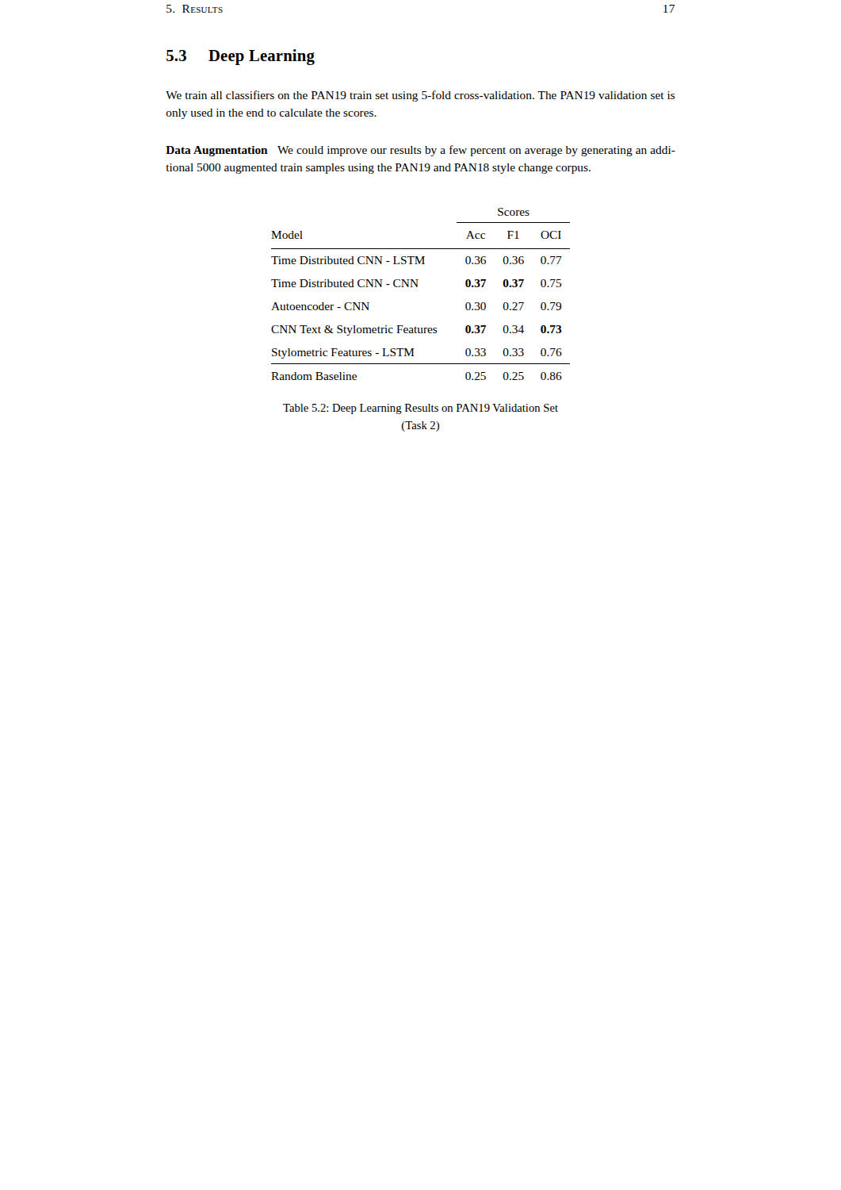5. Results 17
5.3 Deep Learning
We train all classifiers on the PAN19 train set using 5-fold cross-validation. The PAN19 validation set is only used in the end to calculate the scores.
Data Augmentation We could improve our results by a few percent on average by generating an additional 5000 augmented train samples using the PAN19 and PAN18 style change corpus.
Table 5.2: Deep Learning Results on PAN19 Validation Set (Task 2)
| | Scores |
| --- | --- |
| Model | Acc | F1 | OCI |
| Time Distributed CNN - LSTM | 0.36 | 0.36 | 0.77 |
| Time Distributed CNN - CNN | 0.37 | 0.37 | 0.75 |
| Autoencoder - CNN | 0.30 | 0.27 | 0.79 |
| CNN Text & Stylometric Features | 0.37 | 0.34 | 0.73 |
| Stylometric Features - LSTM | 0.33 | 0.33 | 0.76 |
| Random Baseline | 0.25 | 0.25 | 0.86 |